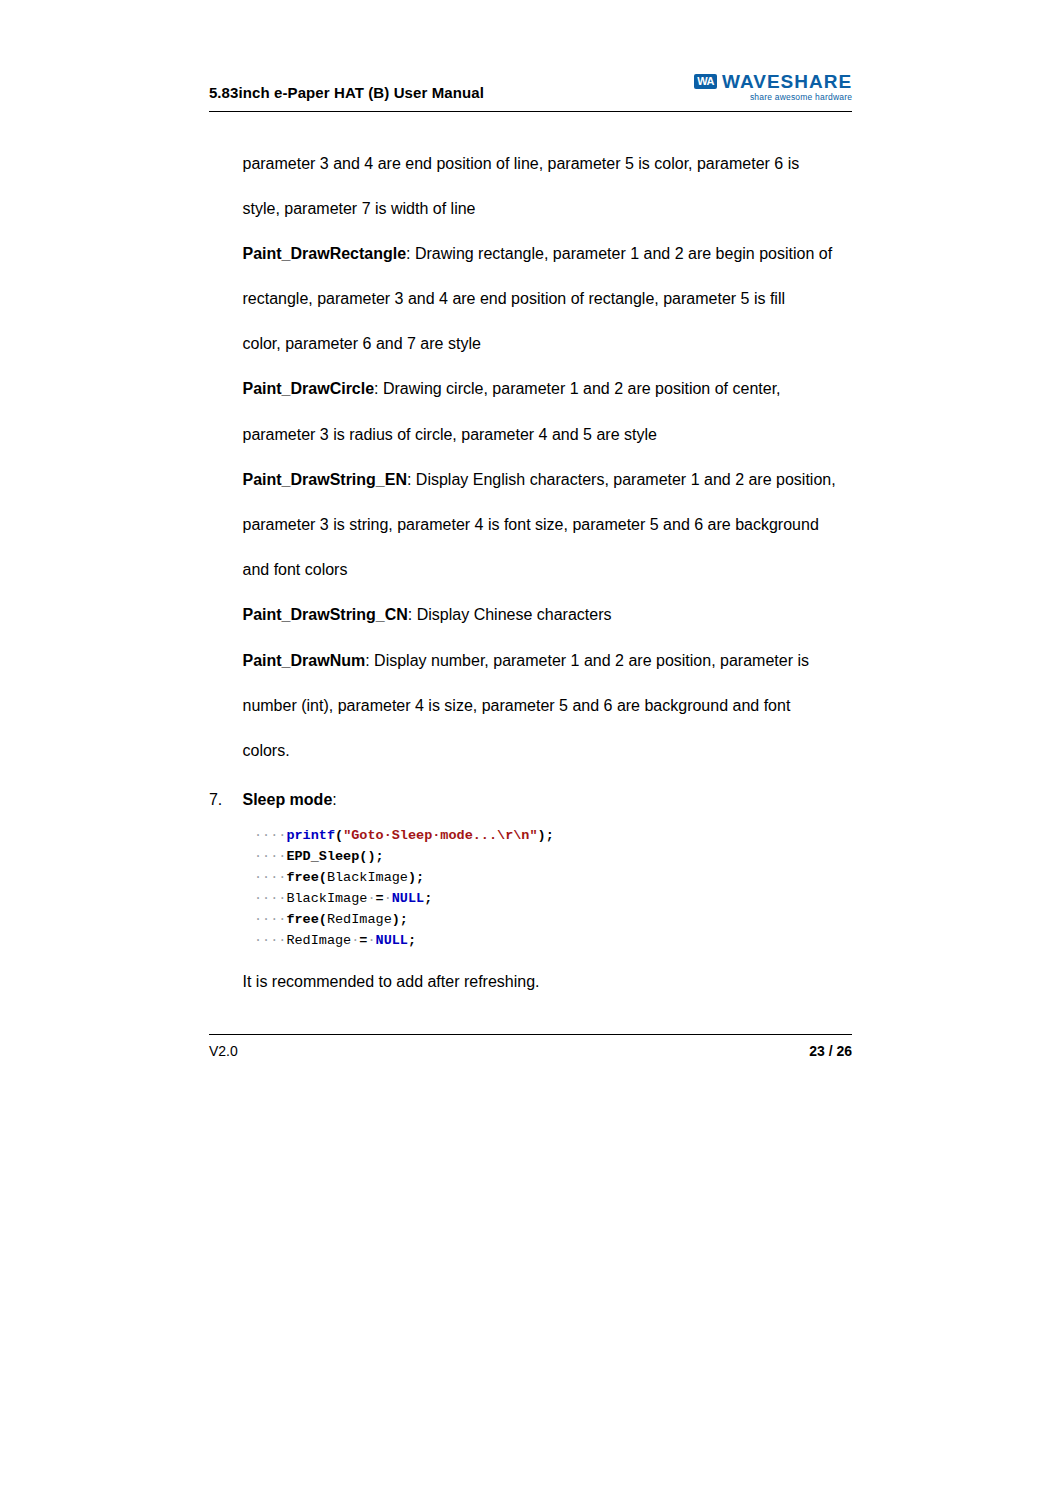5.83inch e-Paper HAT (B) User Manual
WA WAVESHARE
share awesome hardware
parameter 3 and 4 are end position of line, parameter 5 is color, parameter 6 is
style, parameter 7 is width of line
Paint_DrawRectangle: Drawing rectangle, parameter 1 and 2 are begin position of
rectangle, parameter 3 and 4 are end position of rectangle, parameter 5 is fill
color, parameter 6 and 7 are style
Paint_DrawCircle: Drawing circle, parameter 1 and 2 are position of center,
parameter 3 is radius of circle, parameter 4 and 5 are style
Paint_DrawString_EN: Display English characters, parameter 1 and 2 are position,
parameter 3 is string, parameter 4 is font size, parameter 5 and 6 are background
and font colors
Paint_DrawString_CN: Display Chinese characters
Paint_DrawNum: Display number, parameter 1 and 2 are position, parameter is
number (int), parameter 4 is size, parameter 5 and 6 are background and font
colors.
Sleep mode:
····printf("Goto·Sleep·mode...\r\n"); ····EPD_Sleep(); ····free(BlackImage); ····BlackImage·=·NULL; ····free(RedImage); ····RedImage·=·NULL;
It is recommended to add after refreshing.
V2.0
23 / 26